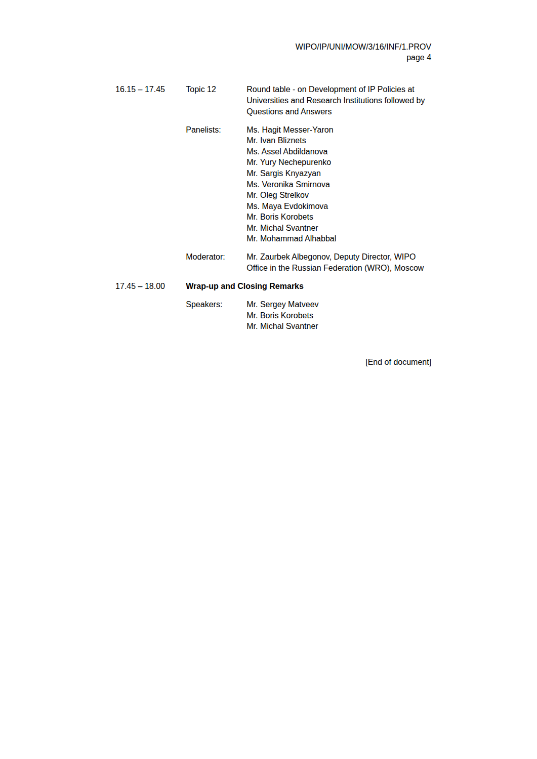WIPO/IP/UNI/MOW/3/16/INF/1.PROV page 4
| 16.15 – 17.45 | Topic 12 | Round table - on Development of IP Policies at Universities and Research Institutions followed by Questions and Answers |
| | Panelists: | Ms. Hagit Messer-Yaron Mr. Ivan Bliznets Ms. Assel Abdildanova Mr. Yury Nechepurenko Mr. Sargis Knyazyan Ms. Veronika Smirnova Mr. Oleg Strelkov Ms. Maya Evdokimova Mr. Boris Korobets Mr. Michal Svantner Mr. Mohammad Alhabbal |
| | Moderator: | Mr. Zaurbek Albegonov, Deputy Director, WIPO Office in the Russian Federation (WRO), Moscow |
| 17.45 – 18.00 | Wrap-up and Closing Remarks |
| | Speakers: | Mr. Sergey Matveev Mr. Boris Korobets Mr. Michal Svantner |
[End of document]